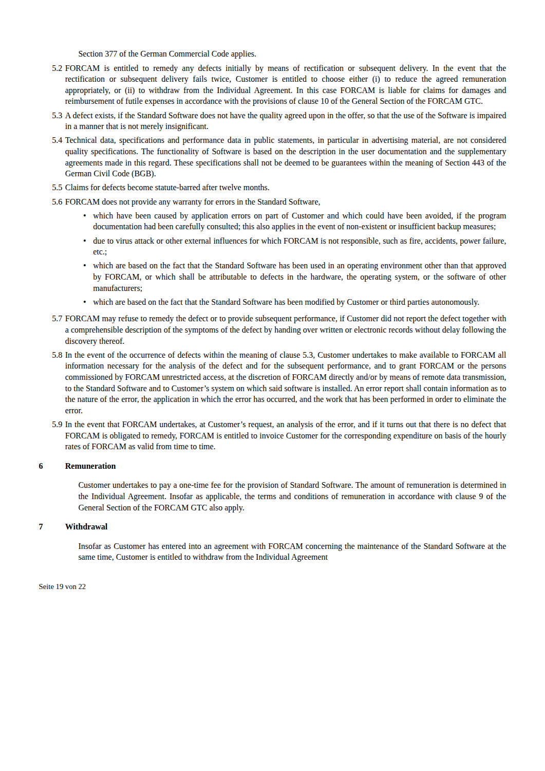Section 377 of the German Commercial Code applies.
5.2
FORCAM is entitled to remedy any defects initially by means of rectification or subsequent delivery. In the event that the rectification or subsequent delivery fails twice, Customer is entitled to choose either (i) to reduce the agreed remuneration appropriately, or (ii) to withdraw from the Individual Agreement. In this case FORCAM is liable for claims for damages and reimbursement of futile expenses in accordance with the provisions of clause 10 of the General Section of the FORCAM GTC.
5.3
A defect exists, if the Standard Software does not have the quality agreed upon in the offer, so that the use of the Software is impaired in a manner that is not merely insignificant.
5.4
Technical data, specifications and performance data in public statements, in particular in advertising material, are not considered quality specifications. The functionality of Software is based on the description in the user documentation and the supplementary agreements made in this regard. These specifications shall not be deemed to be guarantees within the meaning of Section 443 of the German Civil Code (BGB).
5.5
Claims for defects become statute-barred after twelve months.
5.6
FORCAM does not provide any warranty for errors in the Standard Software,
which have been caused by application errors on part of Customer and which could have been avoided, if the program documentation had been carefully consulted; this also applies in the event of non-existent or insufficient backup measures;
due to virus attack or other external influences for which FORCAM is not responsible, such as fire, accidents, power failure, etc.;
which are based on the fact that the Standard Software has been used in an operating environment other than that approved by FORCAM, or which shall be attributable to defects in the hardware, the operating system, or the software of other manufacturers;
which are based on the fact that the Standard Software has been modified by Customer or third parties autonomously.
5.7
FORCAM may refuse to remedy the defect or to provide subsequent performance, if Customer did not report the defect together with a comprehensible description of the symptoms of the defect by handing over written or electronic records without delay following the discovery thereof.
5.8
In the event of the occurrence of defects within the meaning of clause 5.3, Customer undertakes to make available to FORCAM all information necessary for the analysis of the defect and for the subsequent performance, and to grant FORCAM or the persons commissioned by FORCAM unrestricted access, at the discretion of FORCAM directly and/or by means of remote data transmission, to the Standard Software and to Customer’s system on which said software is installed. An error report shall contain information as to the nature of the error, the application in which the error has occurred, and the work that has been performed in order to eliminate the error.
5.9
In the event that FORCAM undertakes, at Customer’s request, an analysis of the error, and if it turns out that there is no defect that FORCAM is obligated to remedy, FORCAM is entitled to invoice Customer for the corresponding expenditure on basis of the hourly rates of FORCAM as valid from time to time.
6 Remuneration
Customer undertakes to pay a one-time fee for the provision of Standard Software. The amount of remuneration is determined in the Individual Agreement. Insofar as applicable, the terms and conditions of remuneration in accordance with clause 9 of the General Section of the FORCAM GTC also apply.
7 Withdrawal
Insofar as Customer has entered into an agreement with FORCAM concerning the maintenance of the Standard Software at the same time, Customer is entitled to withdraw from the Individual Agreement
Seite 19 von 22